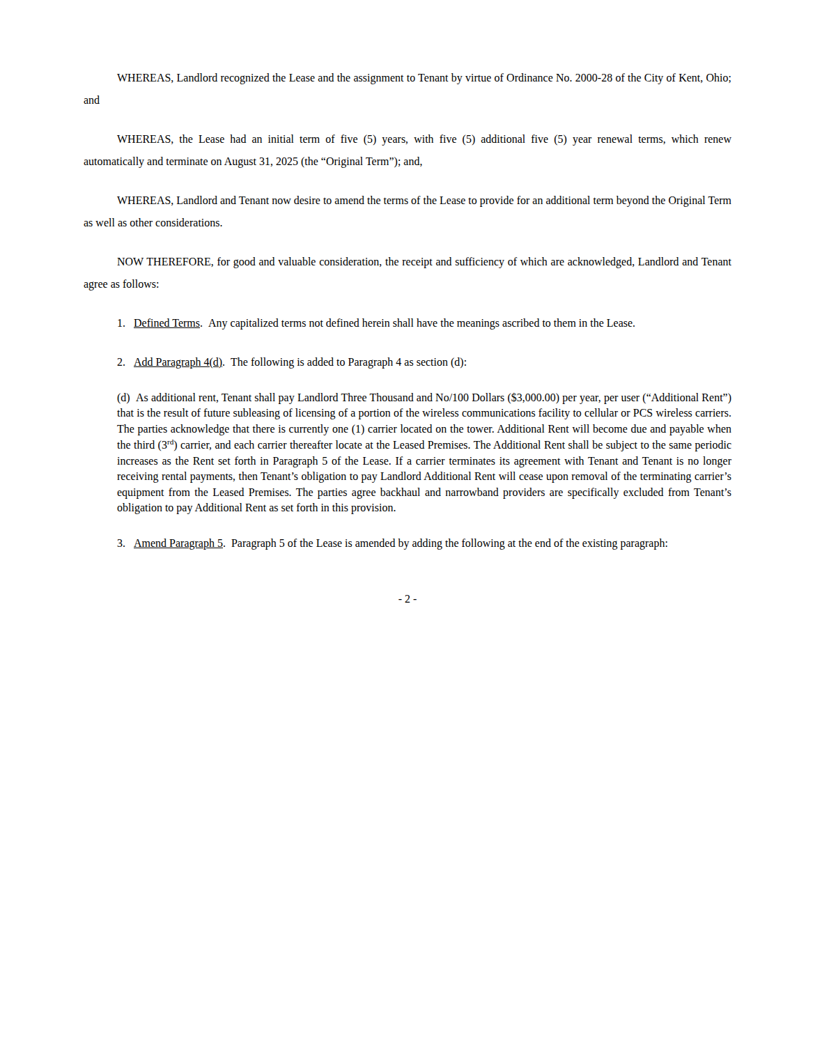WHEREAS, Landlord recognized the Lease and the assignment to Tenant by virtue of Ordinance No. 2000-28 of the City of Kent, Ohio; and
WHEREAS, the Lease had an initial term of five (5) years, with five (5) additional five (5) year renewal terms, which renew automatically and terminate on August 31, 2025 (the “Original Term”); and,
WHEREAS, Landlord and Tenant now desire to amend the terms of the Lease to provide for an additional term beyond the Original Term as well as other considerations.
NOW THEREFORE, for good and valuable consideration, the receipt and sufficiency of which are acknowledged, Landlord and Tenant agree as follows:
1. Defined Terms. Any capitalized terms not defined herein shall have the meanings ascribed to them in the Lease.
2. Add Paragraph 4(d). The following is added to Paragraph 4 as section (d):
(d) As additional rent, Tenant shall pay Landlord Three Thousand and No/100 Dollars ($3,000.00) per year, per user (“Additional Rent”) that is the result of future subleasing of licensing of a portion of the wireless communications facility to cellular or PCS wireless carriers. The parties acknowledge that there is currently one (1) carrier located on the tower. Additional Rent will become due and payable when the third (3rd) carrier, and each carrier thereafter locate at the Leased Premises. The Additional Rent shall be subject to the same periodic increases as the Rent set forth in Paragraph 5 of the Lease. If a carrier terminates its agreement with Tenant and Tenant is no longer receiving rental payments, then Tenant’s obligation to pay Landlord Additional Rent will cease upon removal of the terminating carrier’s equipment from the Leased Premises. The parties agree backhaul and narrowband providers are specifically excluded from Tenant’s obligation to pay Additional Rent as set forth in this provision.
3. Amend Paragraph 5. Paragraph 5 of the Lease is amended by adding the following at the end of the existing paragraph:
- 2 -